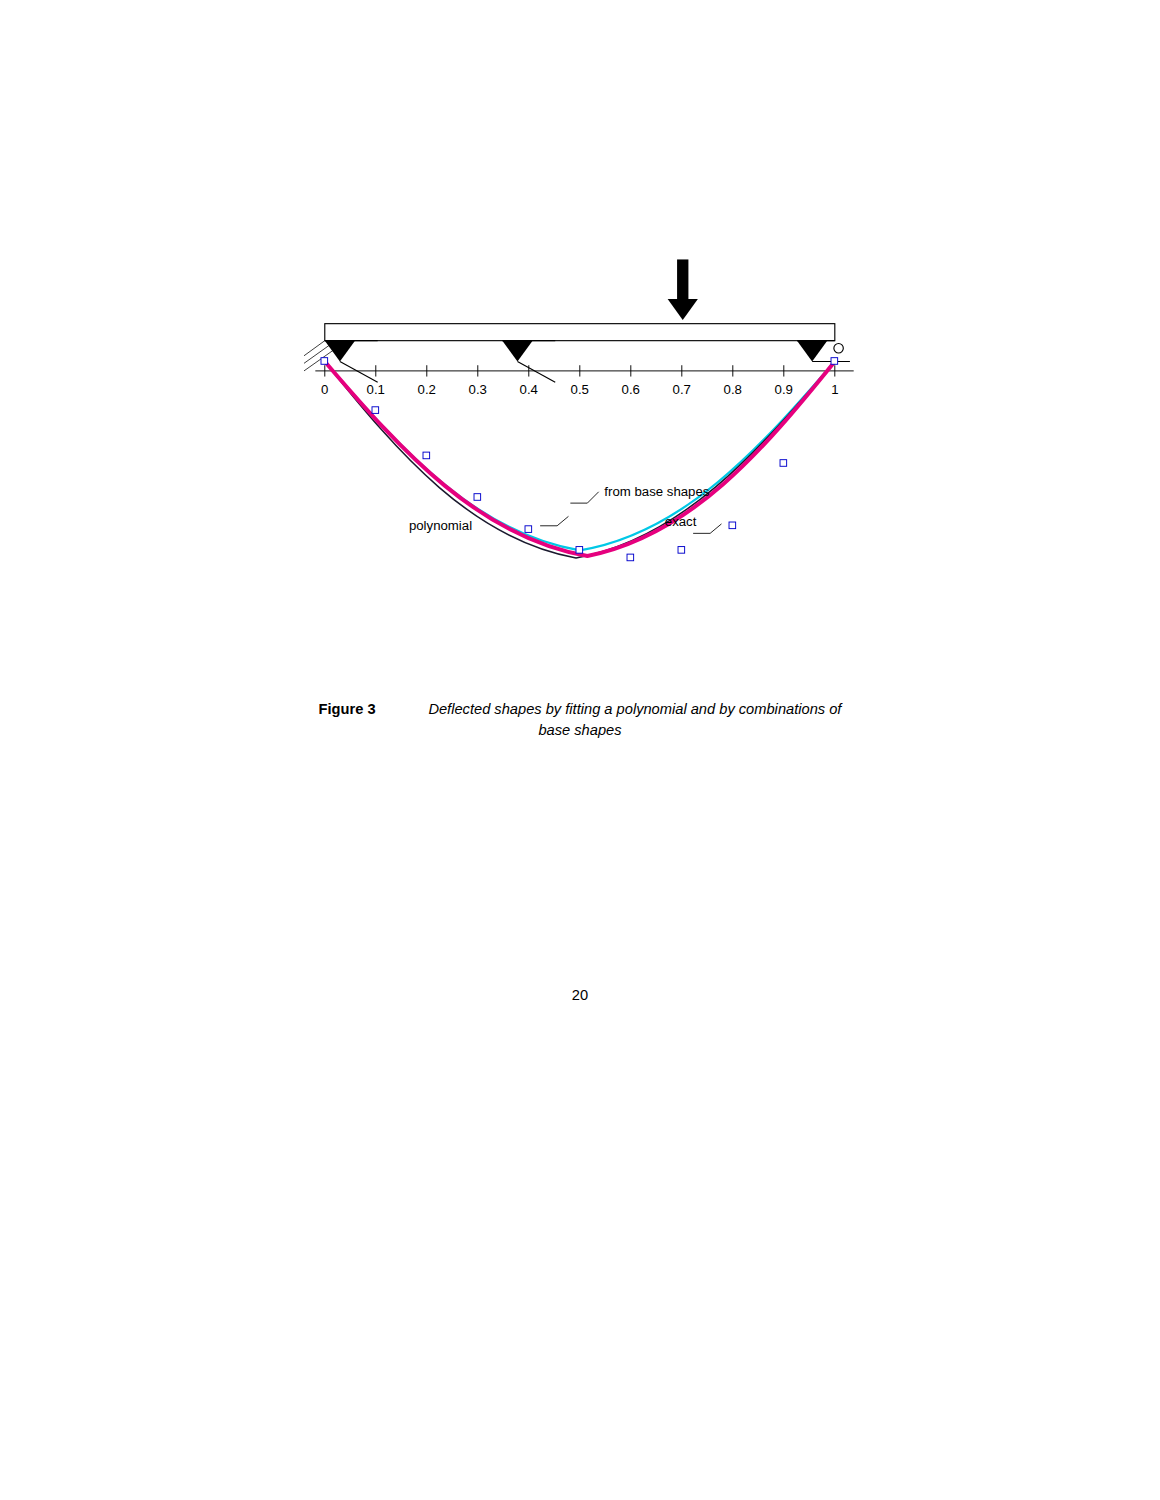Deflected shapes of a beam A simply supported beam with a point load near 0.7 of the span, with a horizontal axis marked from 0 to 1 in increments of 0.1, and three deflection curves labelled "from base shapes", "exact", and "polynomial". 0 0.1 0.2 0.3 0.4 0.5 0.6 0.7 0.8 0.9 1 from base shapes exact polynomial
Figure 3 Deflected shapes by fitting a polynomial and by combinations of
base shapes
20